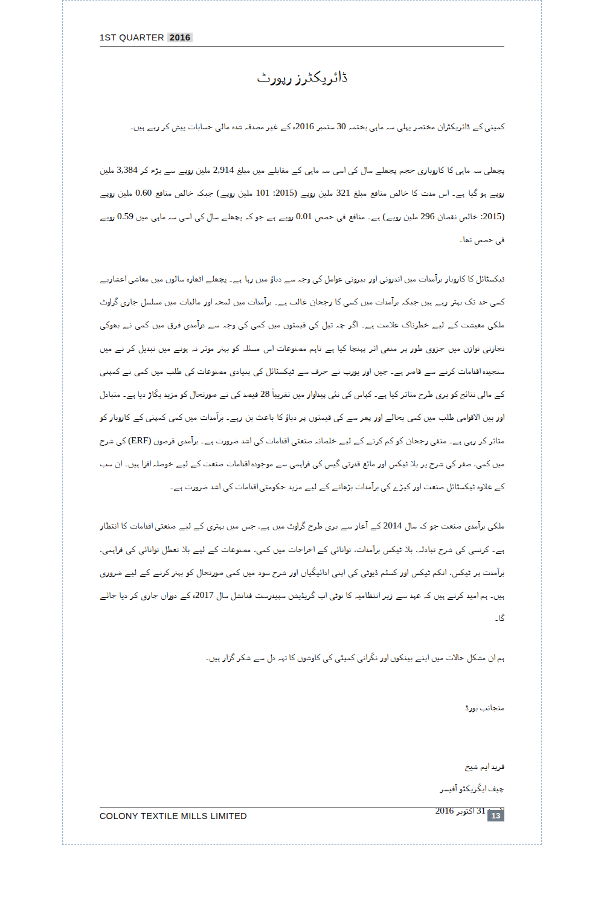1ST QUARTER 2016
ڈائریکٹرز رپورٹ
کمپنی کے ڈائریکٹران مختصر پہلی سہ ماہی بختمہ 30 ستمبر 2016ء کے غیر مصدقہ شدہ مالی حسابات پیش کر رہے ہیں۔
پچھلی سہ ماہی کا کاروباری حجم پچھلے سال کی اسی سہ ماہی کے مقابلے میں مبلغ 2,914 ملین روپے سے بڑھ کر 3,384 ملین روپے ہو گیا ہے۔ اس مدت کا خالص منافع مبلغ 321 ملین روپے (2015: 101 ملین روپے) جبکہ خالص منافع 0.60 ملین روپے (2015: خالص نقصان 296 ملین روپے) ہے۔ منافع فی حصص 0.01 روپے ہے جو کہ پچھلے سال کی اسی سہ ماہی میں 0.59 روپے فی حصص تھا۔
ٹیکسٹائل کا کاروبار برآمدات میں اندرونی اور بیرونی عوامل کی وجہ سے دباؤ میں رہا ہے۔ پچھلے اٹھارہ سالوں میں معاشی اعشاریے کسی حد تک بہتر رہے ہیں جبکہ برآمدات میں کسی کا رجحان غالب ہے۔ برآمدات میں لمحہ اور مالیات میں مسلسل جاری گراوٹ ملکی معیشت کے لیے خطرناک علامت ہے۔ اگر چہ تیل کی قیمتوں میں کمی کی وجہ سے درآمدی فرق میں کمی نے بھوکی تجارتی توازن میں جزوی طور پر منفی اثر پہنچا کیا ہے تاہم مصنوعات اس مسئلہ کو بہتر موثر نہ ہونے میں تبدیل کر نے میں سنجیدہ اقدامات کرنے سے قاصر ہے۔ چین اور یورپ نے حرف سے ٹیکسٹائل کی بنیادی مصنوعات کی طلب میں کمی نے کمپنی کے مالی نتائج کو بری طرح متاثر کیا ہے۔ کپاس کی نئی پیداوار میں تقریباً 28 فیصد کی نے صورتحال کو مزید بگاڑ دیا ہے۔ متبادل اور بین الاقوامی طلب میں کمی بحالے اور پھر سے کی قیمتوں پر دباؤ کا باعث بن رہے۔ برآمدات میں کمی کمپنی کے کاروبار کو متاثر کر رہی ہے۔ منفی رجحان کو کم کرنے کے لیے خلصانہ صنعتی اقدامات کی اشد ضرورت ہے۔ برآمدی قرضوں (ERF) کی شرح میں کمی، صفر کی شرح پر بلا ٹیکس اور مائع قدرتی گیس کی فراہمی سے موجودہ اقدامات صنعت کے لیے خوصلہ افزا ہیں۔ ان سب کے علاوہ ٹیکسٹائل صنعت اور کپڑے کی برآمدات بڑھانے کے لیے مزید حکومتی اقدامات کی اشد ضرورت ہے۔
ملکی برآمدی صنعت جو کہ سال 2014 کے آغاز سے بری طرح گراوٹ میں ہے، جس میں بہتری کے لیے صنعتی اقدامات کا انتظار ہے۔ کرنسی کی شرح تبادلہ، بلا ٹیکس برآمدات، توانائی کے اخراجات میں کمی، مصنوعات کے لیے بلا تعطل توانائی کی فراہمی، برآمدت پر ٹیکس، انکم ٹیکس اور کسٹم ڈیوٹی کی اپنی ادائیگیاں اور شرح سود میں کمی صورتحال کو بہتر کرنے کے لیے ضروری ہیں۔ ہم امید کرتے ہیں کہ عہد سے زیر انتظامیہ کا نوٹی اپ گریڈیشن سپیدرست فنانشل سال 2017ء کے دوران جاری کر دیا جائے گا۔
ہم ان مشکل حالات میں اپنے بینکوں اور نگرانی کمیٹی کی کاوشوں کا تہہ دل سے شکر گزار ہیں۔
منجانب بورڈ
فرید ایم شیخ
چیف ایگزیکٹو آفیسر
لاہور: 31 اکتوبر 2016
COLONY TEXTILE MILLS LIMITED
13